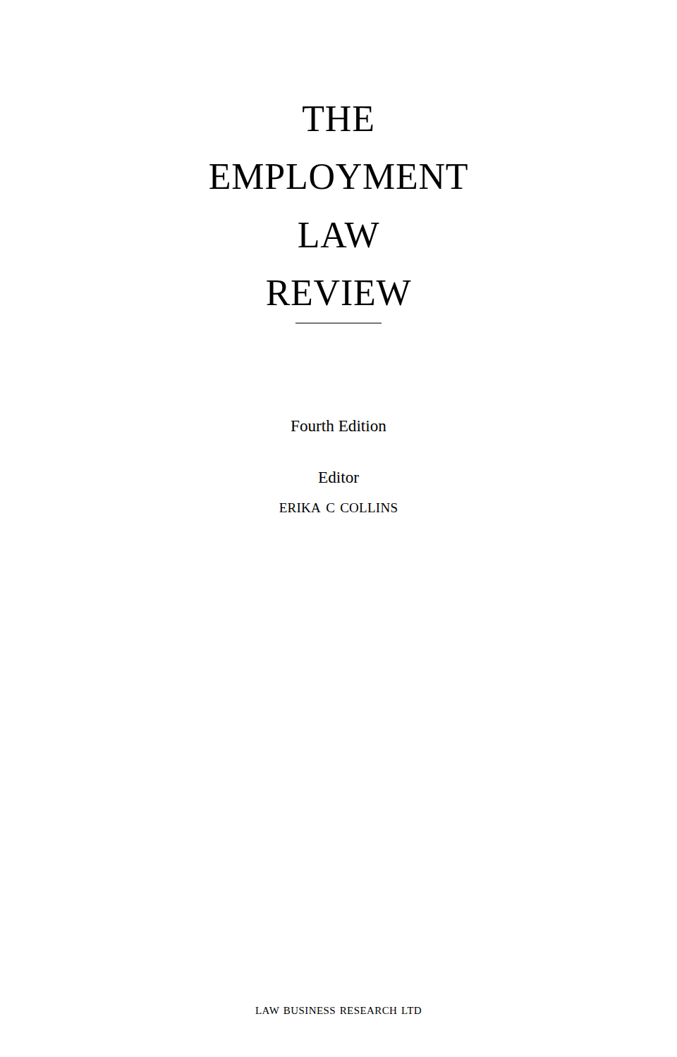The Employment Law Review
Fourth Edition
Editor
Erika C Collins
Law Business Research Ltd